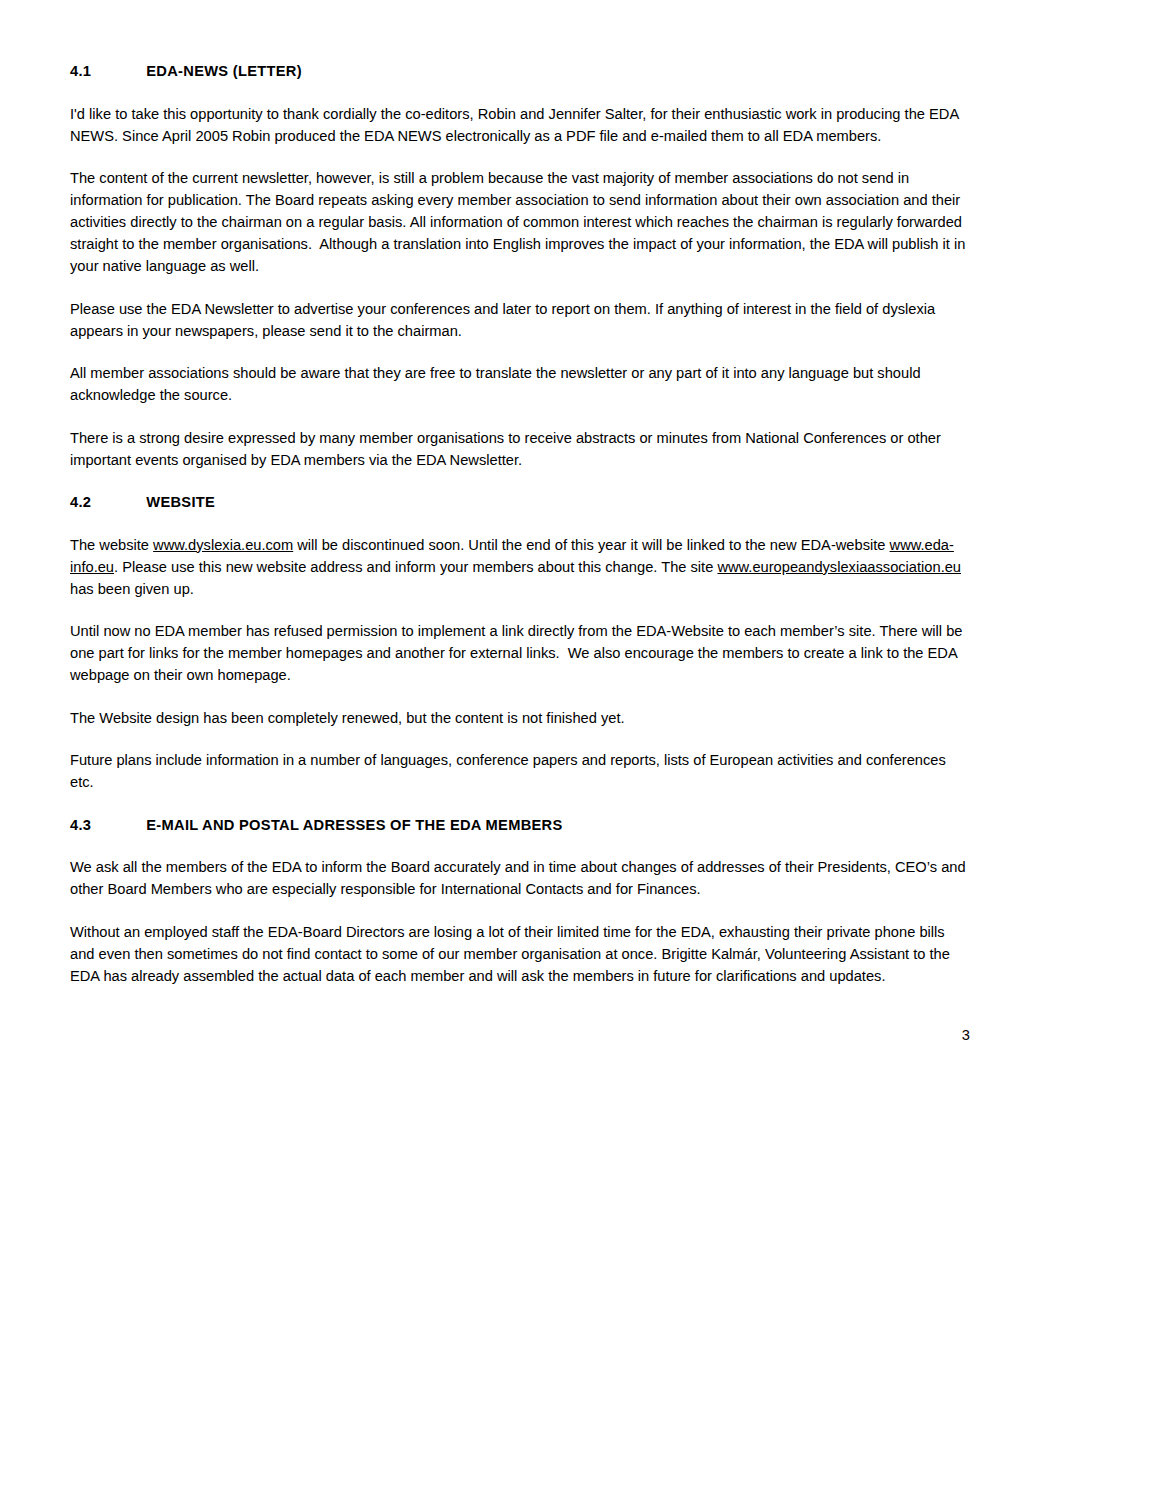4.1 EDA-NEWS (LETTER)
I'd like to take this opportunity to thank cordially the co-editors, Robin and Jennifer Salter, for their enthusiastic work in producing the EDA NEWS. Since April 2005 Robin produced the EDA NEWS electronically as a PDF file and e-mailed them to all EDA members.
The content of the current newsletter, however, is still a problem because the vast majority of member associations do not send in information for publication. The Board repeats asking every member association to send information about their own association and their activities directly to the chairman on a regular basis. All information of common interest which reaches the chairman is regularly forwarded straight to the member organisations. Although a translation into English improves the impact of your information, the EDA will publish it in your native language as well.
Please use the EDA Newsletter to advertise your conferences and later to report on them. If anything of interest in the field of dyslexia appears in your newspapers, please send it to the chairman.
All member associations should be aware that they are free to translate the newsletter or any part of it into any language but should acknowledge the source.
There is a strong desire expressed by many member organisations to receive abstracts or minutes from National Conferences or other important events organised by EDA members via the EDA Newsletter.
4.2 WEBSITE
The website www.dyslexia.eu.com will be discontinued soon. Until the end of this year it will be linked to the new EDA-website www.eda-info.eu. Please use this new website address and inform your members about this change. The site www.europeandyslexiaassociation.eu has been given up.
Until now no EDA member has refused permission to implement a link directly from the EDA-Website to each member’s site. There will be one part for links for the member homepages and another for external links. We also encourage the members to create a link to the EDA webpage on their own homepage.
The Website design has been completely renewed, but the content is not finished yet.
Future plans include information in a number of languages, conference papers and reports, lists of European activities and conferences etc.
4.3 E-MAIL AND POSTAL ADRESSES OF THE EDA MEMBERS
We ask all the members of the EDA to inform the Board accurately and in time about changes of addresses of their Presidents, CEO’s and other Board Members who are especially responsible for International Contacts and for Finances.
Without an employed staff the EDA-Board Directors are losing a lot of their limited time for the EDA, exhausting their private phone bills and even then sometimes do not find contact to some of our member organisation at once. Brigitte Kalmár, Volunteering Assistant to the EDA has already assembled the actual data of each member and will ask the members in future for clarifications and updates.
3